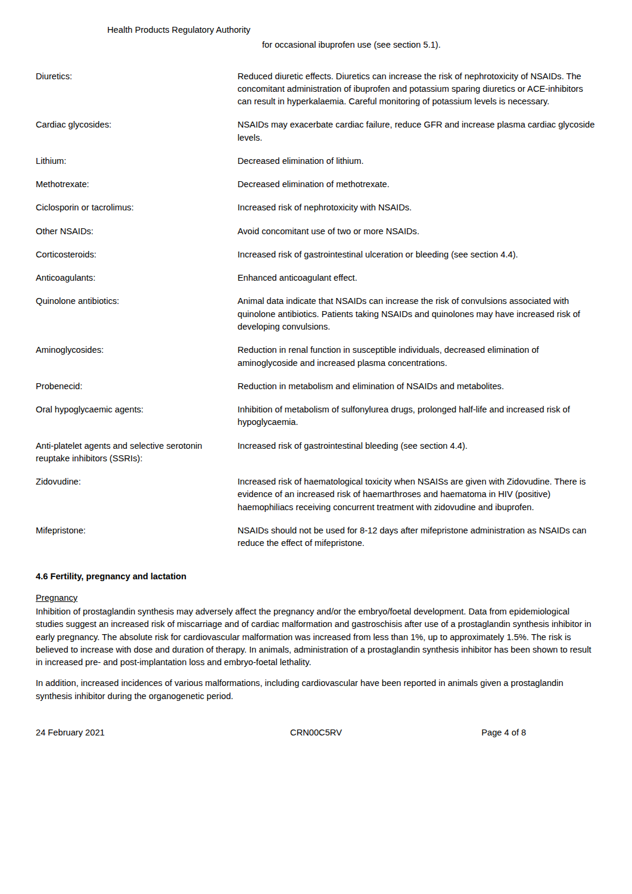Health Products Regulatory Authority
for occasional ibuprofen use (see section 5.1).
| Diuretics: | Reduced diuretic effects. Diuretics can increase the risk of nephrotoxicity of NSAIDs. The concomitant administration of ibuprofen and potassium sparing diuretics or ACE-inhibitors can result in hyperkalaemia. Careful monitoring of potassium levels is necessary. |
| Cardiac glycosides: | NSAIDs may exacerbate cardiac failure, reduce GFR and increase plasma cardiac glycoside levels. |
| Lithium: | Decreased elimination of lithium. |
| Methotrexate: | Decreased elimination of methotrexate. |
| Ciclosporin or tacrolimus: | Increased risk of nephrotoxicity with NSAIDs. |
| Other NSAIDs: | Avoid concomitant use of two or more NSAIDs. |
| Corticosteroids: | Increased risk of gastrointestinal ulceration or bleeding (see section 4.4). |
| Anticoagulants: | Enhanced anticoagulant effect. |
| Quinolone antibiotics: | Animal data indicate that NSAIDs can increase the risk of convulsions associated with quinolone antibiotics. Patients taking NSAIDs and quinolones may have increased risk of developing convulsions. |
| Aminoglycosides: | Reduction in renal function in susceptible individuals, decreased elimination of aminoglycoside and increased plasma concentrations. |
| Probenecid: | Reduction in metabolism and elimination of NSAIDs and metabolites. |
| Oral hypoglycaemic agents: | Inhibition of metabolism of sulfonylurea drugs, prolonged half-life and increased risk of hypoglycaemia. |
| Anti-platelet agents and selective serotonin reuptake inhibitors (SSRIs): | Increased risk of gastrointestinal bleeding (see section 4.4). |
| Zidovudine: | Increased risk of haematological toxicity when NSAISs are given with Zidovudine. There is evidence of an increased risk of haemarthroses and haematoma in HIV (positive) haemophiliacs receiving concurrent treatment with zidovudine and ibuprofen. |
| Mifepristone: | NSAIDs should not be used for 8-12 days after mifepristone administration as NSAIDs can reduce the effect of mifepristone. |
4.6 Fertility, pregnancy and lactation
Pregnancy
Inhibition of prostaglandin synthesis may adversely affect the pregnancy and/or the embryo/foetal development. Data from epidemiological studies suggest an increased risk of miscarriage and of cardiac malformation and gastroschisis after use of a prostaglandin synthesis inhibitor in early pregnancy. The absolute risk for cardiovascular malformation was increased from less than 1%, up to approximately 1.5%. The risk is believed to increase with dose and duration of therapy. In animals, administration of a prostaglandin synthesis inhibitor has been shown to result in increased pre- and post-implantation loss and embryo-foetal lethality.
In addition, increased incidences of various malformations, including cardiovascular have been reported in animals given a prostaglandin synthesis inhibitor during the organogenetic period.
24 February 2021
CRN00C5RV
Page 4 of 8